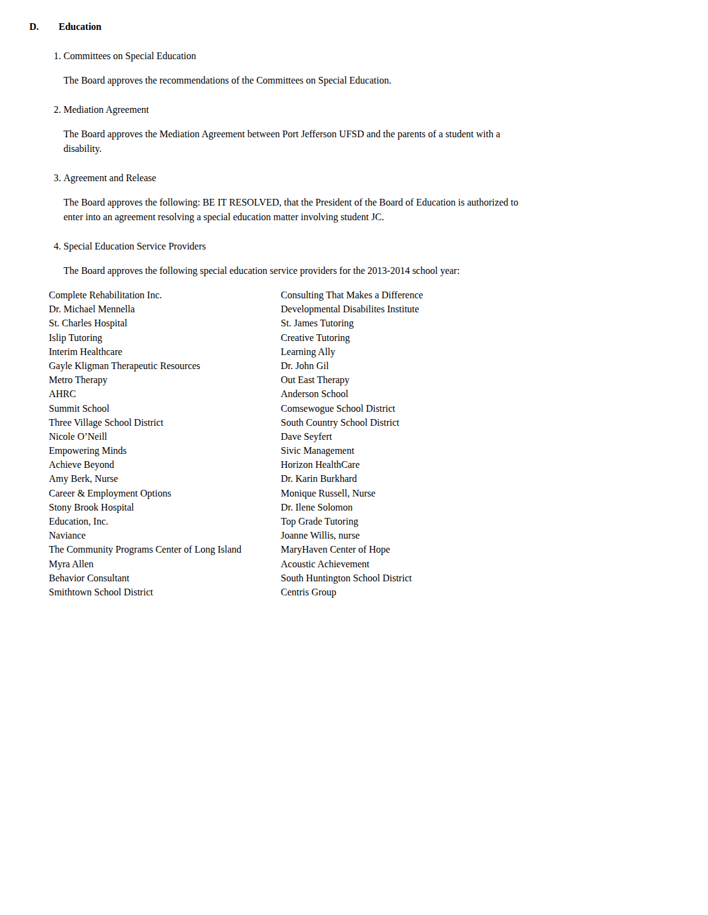D. Education
Committees on Special Education
The Board approves the recommendations of the Committees on Special Education.
Mediation Agreement
The Board approves the Mediation Agreement between Port Jefferson UFSD and the parents of a student with a disability.
Agreement and Release
The Board approves the following: BE IT RESOLVED, that the President of the Board of Education is authorized to enter into an agreement resolving a special education matter involving student JC.
Special Education Service Providers
The Board approves the following special education service providers for the 2013-2014 school year:
| Complete Rehabilitation Inc. | Consulting That Makes a Difference |
| Dr. Michael Mennella | Developmental Disabilites Institute |
| St. Charles Hospital | St. James Tutoring |
| Islip Tutoring | Creative Tutoring |
| Interim Healthcare | Learning Ally |
| Gayle Kligman Therapeutic Resources | Dr. John Gil |
| Metro Therapy | Out East Therapy |
| AHRC | Anderson School |
| Summit School | Comsewogue School District |
| Three Village School District | South Country School District |
| Nicole O’Neill | Dave Seyfert |
| Empowering Minds | Sivic Management |
| Achieve Beyond | Horizon HealthCare |
| Amy Berk, Nurse | Dr. Karin Burkhard |
| Career & Employment Options | Monique Russell, Nurse |
| Stony Brook Hospital | Dr. Ilene Solomon |
| Education, Inc. | Top Grade Tutoring |
| Naviance | Joanne Willis, nurse |
| The Community Programs Center of Long Island | MaryHaven Center of Hope |
| Myra Allen | Acoustic Achievement |
| Behavior Consultant | South Huntington School District |
| Smithtown School District | Centris Group |